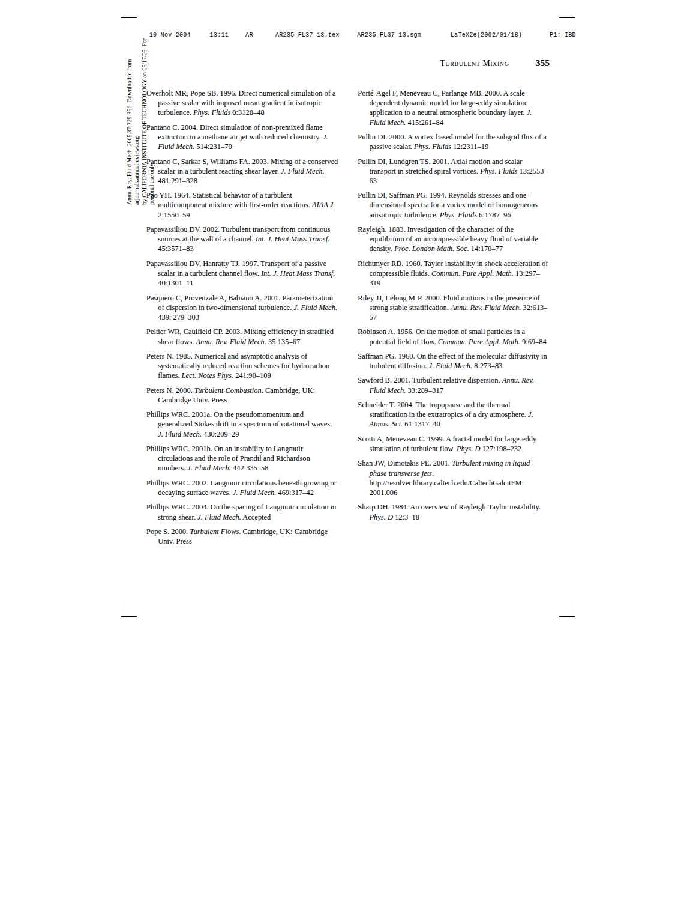10 Nov 200413:11 AR AR235-FL37-13.tex AR235-FL37-13.sgm LaTeX2e(2002/01/18) P1: IBD
Turbulent Mixing 355
Annu. Rev. Fluid Mech. 2005.37:329-356. Downloaded from arjournals.annualreviews.org
by CALIFORNIA INSTITUTE OF TECHNOLOGY on 05/17/05. For personal use only.
Overholt MR, Pope SB. 1996. Direct numerical simulation of a passive scalar with imposed mean gradient in isotropic turbulence. Phys. Fluids 8:3128–48
Pantano C. 2004. Direct simulation of non-premixed flame extinction in a methane-air jet with reduced chemistry. J. Fluid Mech. 514:231–70
Pantano C, Sarkar S, Williams FA. 2003. Mixing of a conserved scalar in a turbulent reacting shear layer. J. Fluid Mech. 481:291–328
Pao YH. 1964. Statistical behavior of a turbulent multicomponent mixture with first-order reactions. AIAA J. 2:1550–59
Papavassiliou DV. 2002. Turbulent transport from continuous sources at the wall of a channel. Int. J. Heat Mass Transf. 45:3571–83
Papavassiliou DV, Hanratty TJ. 1997. Transport of a passive scalar in a turbulent channel flow. Int. J. Heat Mass Transf. 40:1301–11
Pasquero C, Provenzale A, Babiano A. 2001. Parameterization of dispersion in two-dimensional turbulence. J. Fluid Mech. 439: 279–303
Peltier WR, Caulfield CP. 2003. Mixing efficiency in stratified shear flows. Annu. Rev. Fluid Mech. 35:135–67
Peters N. 1985. Numerical and asymptotic analysis of systematically reduced reaction schemes for hydrocarbon flames. Lect. Notes Phys. 241:90–109
Peters N. 2000. Turbulent Combustion. Cambridge, UK: Cambridge Univ. Press
Phillips WRC. 2001a. On the pseudomomentum and generalized Stokes drift in a spectrum of rotational waves. J. Fluid Mech. 430:209–29
Phillips WRC. 2001b. On an instability to Langmuir circulations and the role of Prandtl and Richardson numbers. J. Fluid Mech. 442:335–58
Phillips WRC. 2002. Langmuir circulations beneath growing or decaying surface waves. J. Fluid Mech. 469:317–42
Phillips WRC. 2004. On the spacing of Langmuir circulation in strong shear. J. Fluid Mech. Accepted
Pope S. 2000. Turbulent Flows. Cambridge, UK: Cambridge Univ. Press
Porté-Agel F, Meneveau C, Parlange MB. 2000. A scale-dependent dynamic model for large-eddy simulation: application to a neutral atmospheric boundary layer. J. Fluid Mech. 415:261–84
Pullin DI. 2000. A vortex-based model for the subgrid flux of a passive scalar. Phys. Fluids 12:2311–19
Pullin DI, Lundgren TS. 2001. Axial motion and scalar transport in stretched spiral vortices. Phys. Fluids 13:2553–63
Pullin DI, Saffman PG. 1994. Reynolds stresses and one-dimensional spectra for a vortex model of homogeneous anisotropic turbulence. Phys. Fluids 6:1787–96
Rayleigh. 1883. Investigation of the character of the equilibrium of an incompressible heavy fluid of variable density. Proc. London Math. Soc. 14:170–77
Richtmyer RD. 1960. Taylor instability in shock acceleration of compressible fluids. Commun. Pure Appl. Math. 13:297–319
Riley JJ, Lelong M-P. 2000. Fluid motions in the presence of strong stable stratification. Annu. Rev. Fluid Mech. 32:613–57
Robinson A. 1956. On the motion of small particles in a potential field of flow. Commun. Pure Appl. Math. 9:69–84
Saffman PG. 1960. On the effect of the molecular diffusivity in turbulent diffusion. J. Fluid Mech. 8:273–83
Sawford B. 2001. Turbulent relative dispersion. Annu. Rev. Fluid Mech. 33:289–317
Schneider T. 2004. The tropopause and the thermal stratification in the extratropics of a dry atmosphere. J. Atmos. Sci. 61:1317–40
Scotti A, Meneveau C. 1999. A fractal model for large-eddy simulation of turbulent flow. Phys. D 127:198–232
Shan JW, Dimotakis PE. 2001. Turbulent mixing in liquid-phase transverse jets. http://resolver.library.caltech.edu/CaltechGalcitFM: 2001.006
Sharp DH. 1984. An overview of Rayleigh-Taylor instability. Phys. D 12:3–18